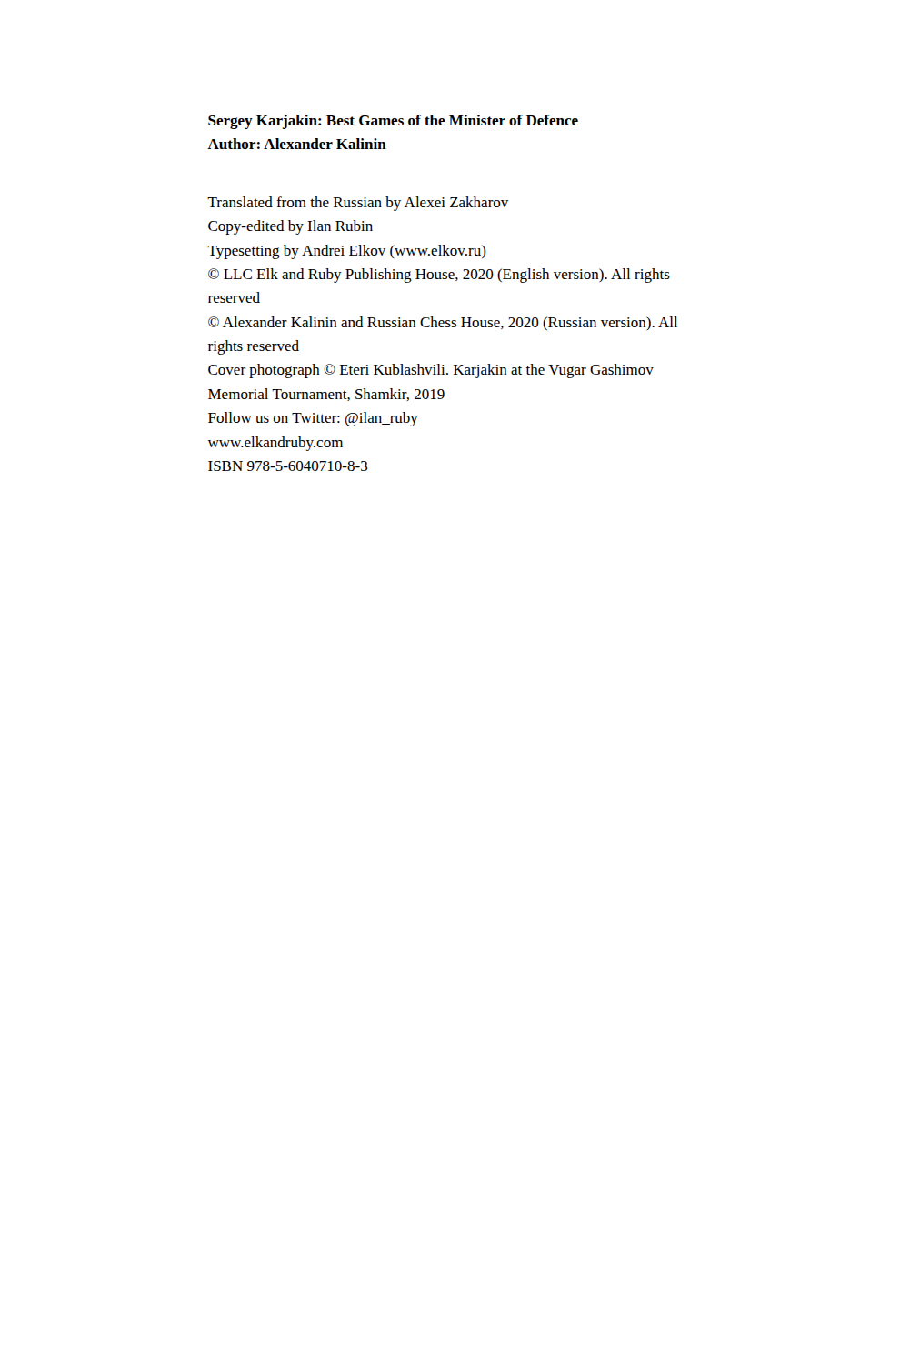Sergey Karjakin: Best Games of the Minister of Defence
Author: Alexander Kalinin
Translated from the Russian by Alexei Zakharov
Copy-edited by Ilan Rubin
Typesetting by Andrei Elkov (www.elkov.ru)
© LLC Elk and Ruby Publishing House, 2020 (English version). All rights reserved
© Alexander Kalinin and Russian Chess House, 2020 (Russian version). All rights reserved
Cover photograph © Eteri Kublashvili. Karjakin at the Vugar Gashimov Memorial Tournament, Shamkir, 2019
Follow us on Twitter: @ilan_ruby
www.elkandruby.com
ISBN 978-5-6040710-8-3